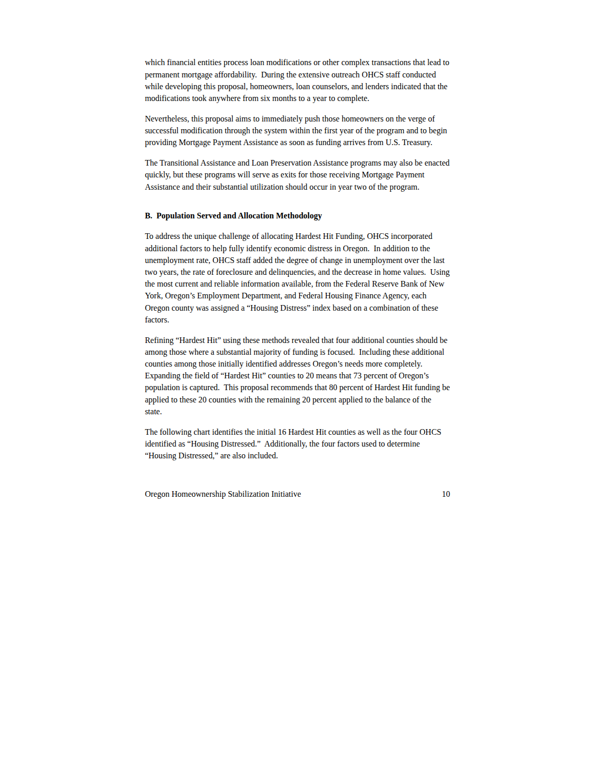which financial entities process loan modifications or other complex transactions that lead to permanent mortgage affordability. During the extensive outreach OHCS staff conducted while developing this proposal, homeowners, loan counselors, and lenders indicated that the modifications took anywhere from six months to a year to complete.
Nevertheless, this proposal aims to immediately push those homeowners on the verge of successful modification through the system within the first year of the program and to begin providing Mortgage Payment Assistance as soon as funding arrives from U.S. Treasury.
The Transitional Assistance and Loan Preservation Assistance programs may also be enacted quickly, but these programs will serve as exits for those receiving Mortgage Payment Assistance and their substantial utilization should occur in year two of the program.
B. Population Served and Allocation Methodology
To address the unique challenge of allocating Hardest Hit Funding, OHCS incorporated additional factors to help fully identify economic distress in Oregon. In addition to the unemployment rate, OHCS staff added the degree of change in unemployment over the last two years, the rate of foreclosure and delinquencies, and the decrease in home values. Using the most current and reliable information available, from the Federal Reserve Bank of New York, Oregon’s Employment Department, and Federal Housing Finance Agency, each Oregon county was assigned a “Housing Distress” index based on a combination of these factors.
Refining “Hardest Hit” using these methods revealed that four additional counties should be among those where a substantial majority of funding is focused. Including these additional counties among those initially identified addresses Oregon’s needs more completely. Expanding the field of “Hardest Hit” counties to 20 means that 73 percent of Oregon’s population is captured. This proposal recommends that 80 percent of Hardest Hit funding be applied to these 20 counties with the remaining 20 percent applied to the balance of the state.
The following chart identifies the initial 16 Hardest Hit counties as well as the four OHCS identified as “Housing Distressed.” Additionally, the four factors used to determine “Housing Distressed,” are also included.
Oregon Homeownership Stabilization Initiative 10